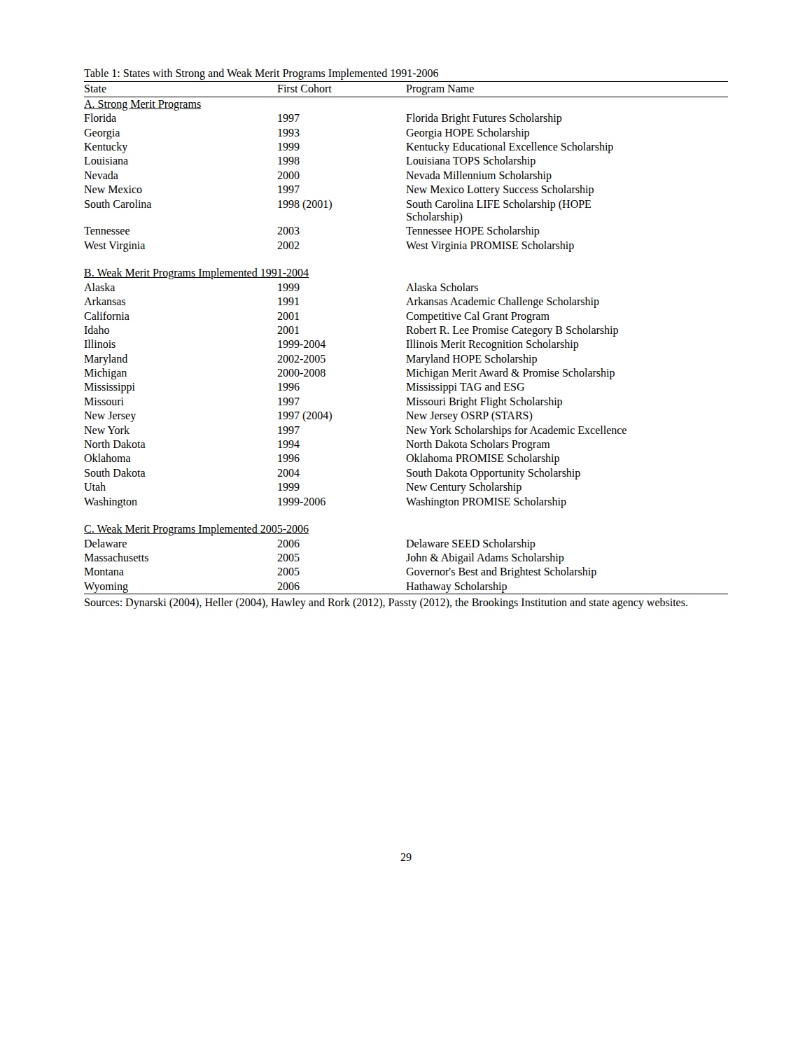Table 1: States with Strong and Weak Merit Programs Implemented 1991-2006
| State | First Cohort | Program Name |
| --- | --- | --- |
| A. Strong Merit Programs |
| Florida | 1997 | Florida Bright Futures Scholarship |
| Georgia | 1993 | Georgia HOPE Scholarship |
| Kentucky | 1999 | Kentucky Educational Excellence Scholarship |
| Louisiana | 1998 | Louisiana TOPS Scholarship |
| Nevada | 2000 | Nevada Millennium Scholarship |
| New Mexico | 1997 | New Mexico Lottery Success Scholarship |
| South Carolina | 1998 (2001) | South Carolina LIFE Scholarship (HOPE Scholarship) |
| Tennessee | 2003 | Tennessee HOPE Scholarship |
| West Virginia | 2002 | West Virginia PROMISE Scholarship |
| B. Weak Merit Programs Implemented 1991-2004 |
| Alaska | 1999 | Alaska Scholars |
| Arkansas | 1991 | Arkansas Academic Challenge Scholarship |
| California | 2001 | Competitive Cal Grant Program |
| Idaho | 2001 | Robert R. Lee Promise Category B Scholarship |
| Illinois | 1999-2004 | Illinois Merit Recognition Scholarship |
| Maryland | 2002-2005 | Maryland HOPE Scholarship |
| Michigan | 2000-2008 | Michigan Merit Award & Promise Scholarship |
| Mississippi | 1996 | Mississippi TAG and ESG |
| Missouri | 1997 | Missouri Bright Flight Scholarship |
| New Jersey | 1997 (2004) | New Jersey OSRP (STARS) |
| New York | 1997 | New York Scholarships for Academic Excellence |
| North Dakota | 1994 | North Dakota Scholars Program |
| Oklahoma | 1996 | Oklahoma PROMISE Scholarship |
| South Dakota | 2004 | South Dakota Opportunity Scholarship |
| Utah | 1999 | New Century Scholarship |
| Washington | 1999-2006 | Washington PROMISE Scholarship |
| C. Weak Merit Programs Implemented 2005-2006 |
| Delaware | 2006 | Delaware SEED Scholarship |
| Massachusetts | 2005 | John & Abigail Adams Scholarship |
| Montana | 2005 | Governor's Best and Brightest Scholarship |
| Wyoming | 2006 | Hathaway Scholarship |
Sources: Dynarski (2004), Heller (2004), Hawley and Rork (2012), Passty (2012), the Brookings Institution and state agency websites.
29